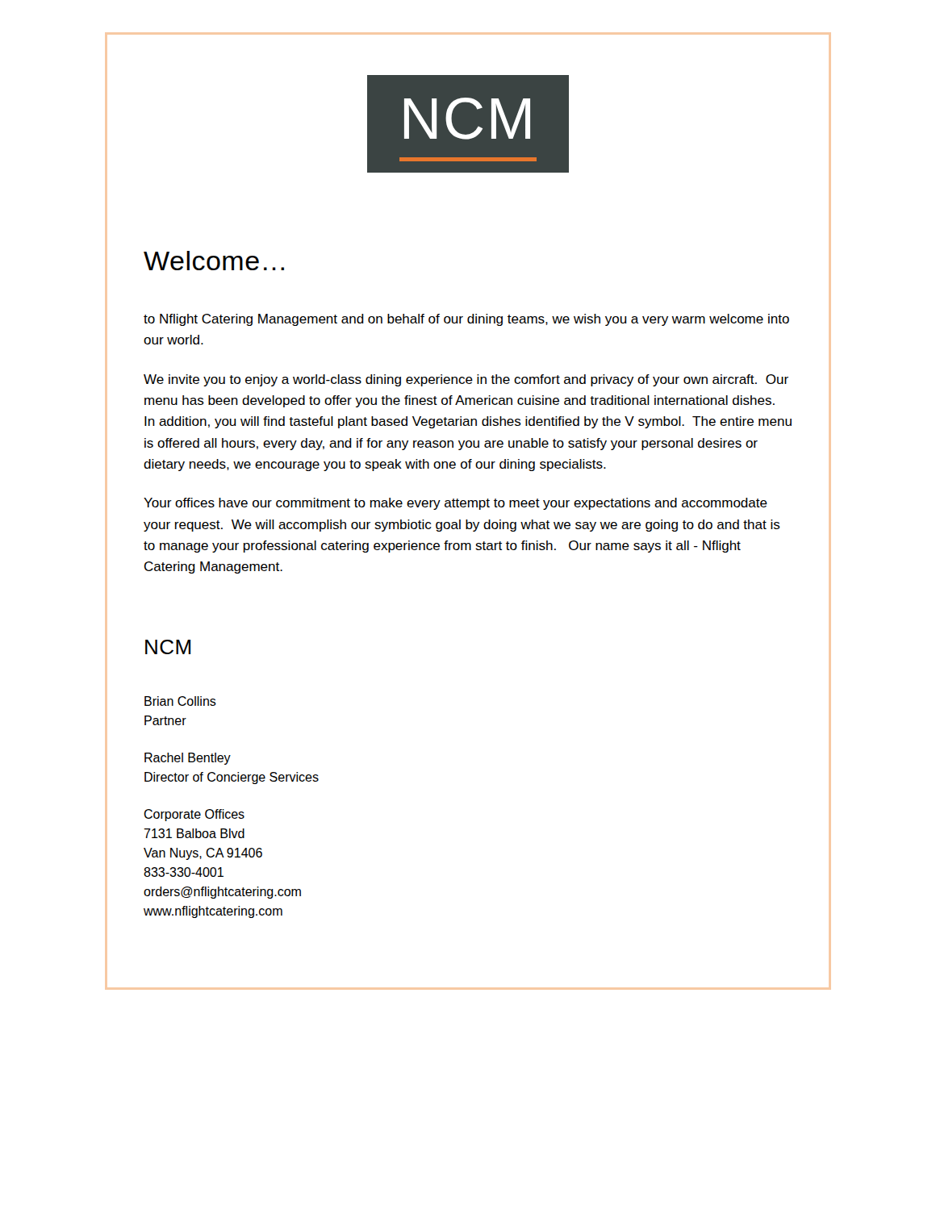NCM
Welcome…
to Nflight Catering Management and on behalf of our dining teams, we wish you a very warm welcome into our world.
We invite you to enjoy a world-class dining experience in the comfort and privacy of your own aircraft. Our menu has been developed to offer you the finest of American cuisine and traditional international dishes. In addition, you will find tasteful plant based Vegetarian dishes identified by the V symbol. The entire menu is offered all hours, every day, and if for any reason you are unable to satisfy your personal desires or dietary needs, we encourage you to speak with one of our dining specialists.
Your offices have our commitment to make every attempt to meet your expectations and accommodate your request. We will accomplish our symbiotic goal by doing what we say we are going to do and that is to manage your professional catering experience from start to finish. Our name says it all - Nflight Catering Management.
NCM
Brian Collins
Partner
Rachel Bentley
Director of Concierge Services
Corporate Offices
7131 Balboa Blvd
Van Nuys, CA 91406
833-330-4001
orders@nflightcatering.com
www.nflightcatering.com